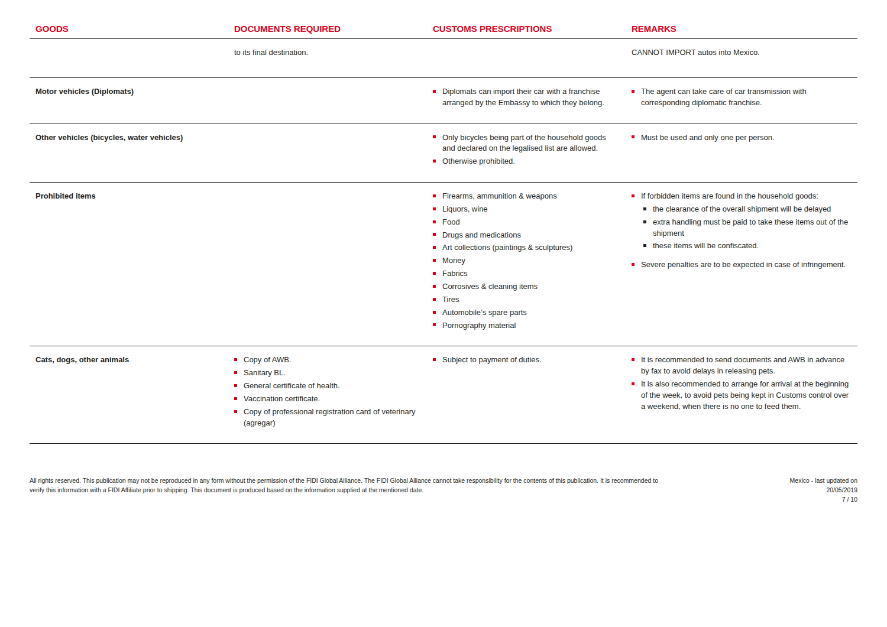| GOODS | DOCUMENTS REQUIRED | CUSTOMS PRESCRIPTIONS | REMARKS |
| --- | --- | --- | --- |
| | to its final destination. | | CANNOT IMPORT autos into Mexico. |
| Motor vehicles (Diplomats) | | Diplomats can import their car with a franchise arranged by the Embassy to which they belong. | The agent can take care of car transmission with corresponding diplomatic franchise. |
| Other vehicles (bicycles, water vehicles) | | Only bicycles being part of the household goods and declared on the legalised list are allowed. Otherwise prohibited. | Must be used and only one per person. |
| Prohibited items | | Firearms, ammunition & weapons Liquors, wine Food Drugs and medications Art collections (paintings & sculptures) Money Fabrics Corrosives & cleaning items Tires Automobile’s spare parts Pornography material | If forbidden items are found in the household goods: the clearance of the overall shipment will be delayed extra handling must be paid to take these items out of the shipment these items will be confiscated. Severe penalties are to be expected in case of infringement. |
| Cats, dogs, other animals | Copy of AWB. Sanitary BL. General certificate of health. Vaccination certificate. Copy of professional registration card of veterinary (agregar) | Subject to payment of duties. | It is recommended to send documents and AWB in advance by fax to avoid delays in releasing pets. It is also recommended to arrange for arrival at the beginning of the week, to avoid pets being kept in Customs control over a weekend, when there is no one to feed them. |
All rights reserved. This publication may not be reproduced in any form without the permission of the FIDI Global Alliance. The FIDI Global Alliance cannot take responsibility for the contents of this publication. It is recommended to verify this information with a FIDI Affiliate prior to shipping. This document is produced based on the information supplied at the mentioned date.
Mexico - last updated on
20/05/2019
7 / 10